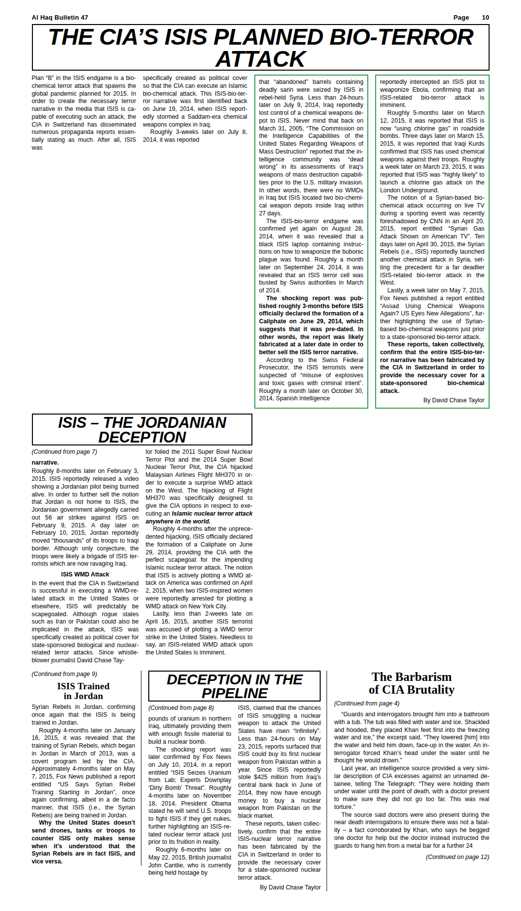Al Haq Bulletin 47
Page 10
The CIA’s ISIS Planned Bio-Terror Attack
Plan “B” in the ISIS endgame is a bio-chemical terror attack that spawns the global pandemic planned for 2015. In order to create the necessary terror narrative in the media that ISIS is capable of executing such an attack, the CIA in Switzerland has disseminated numerous propaganda reports essentially stating as much. After all, ISIS was
specifically created as political cover so that the CIA can execute an Islamic bio-chemical attack. This ISIS-bio-terror narrative was first identified back on June 19, 2014, when ISIS reportedly stormed a Saddam-era chemical weapons complex in Iraq.
Roughly 3-weeks later on July 8, 2014, it was reported
that “abandoned” barrels containing deadly sarin were seized by ISIS in rebel-held Syria. Less than 24-hours later on July 9, 2014, Iraq reportedly lost control of a chemical weapons depot to ISIS. Never mind that back on March 31, 2005, “The Commission on the Intelligence Capabilities of the United States Regarding Weapons of Mass Destruction” reported that the intelligence community was “dead wrong” in its assessments of Iraq’s weapons of mass destruction capabilities prior to the U.S. military invasion. In other words, there were no WMDs in Iraq but ISIS located two bio-chemical weapon depots inside Iraq within 27 days.
The ISIS-bio-terror endgame was confirmed yet again on August 28, 2014, when it was revealed that a black ISIS laptop containing instructions on how to weaponize the bubonic plague was found. Roughly a month later on September 24, 2014, it was revealed that an ISIS terror cell was busted by Swiss authorities in March of 2014.
The shocking report was published roughly 3-months before ISIS officially declared the formation of a Caliphate on June 29, 2014, which suggests that it was pre-dated. In other words, the report was likely fabricated at a later date in order to better sell the ISIS terror narrative.
According to the Swiss Federal Prosecutor, the ISIS terrorists were suspected of “misuse of explosives and toxic gases with criminal intent”. Roughly a month later on October 30, 2014, Spanish Intelligence
reportedly intercepted an ISIS plot to weaponize Ebola, confirming that an ISIS-related bio-terror attack is imminent.
Roughly 5-months later on March 12, 2015, it was reported that ISIS is now “using chlorine gas” in roadside bombs. Three days later on March 15, 2015, it was reported that Iraqi Kurds confirmed that ISIS has used chemical weapons against their troops. Roughly a week later on March 23, 2015, it was reported that ISIS was “highly likely” to launch a chlorine gas attack on the London Underground.
The notion of a Syrian-based bio-chemical attack occurring on live TV during a sporting event was recently foreshadowed by CNN in an April 20, 2015, report entitled “Syrian Gas Attack Shown on American TV”. Ten days later on April 30, 2015, the Syrian Rebels (i.e., ISIS) reportedly launched another chemical attack in Syria, setting the precedent for a far deadlier ISIS-related bio-terror attack in the West.
Lastly, a week later on May 7, 2015, Fox News published a report entitled “Assad Using Chemical Weapons Again? US Eyes New Allegations”, further highlighting the use of Syrian-based bio-chemical weapons just prior to a state-sponsored bio-terror attack.
These reports, taken collectively, confirm that the entire ISIS-bio-terror narrative has been fabricated by the CIA in Switzerland in order to provide the necessary cover for a state-sponsored bio-chemical attack.
By David Chase Taylor
ISIS – The Jordanian Deception
(Continued from page 7)
narrative.
Roughly 8-months later on February 3, 2015, ISIS reportedly released a video showing a Jordanian pilot being burned alive. In order to further sell the notion that Jordan is not home to ISIS, the Jordanian government allegedly carried out 56 air strikes against ISIS on February 9, 2015. A day later on February 10, 2015, Jordan reportedly moved “thousands” of its troops to Iraqi border. Although only conjecture, the troops were likely a brigade of ISIS terrorists which are now ravaging Iraq.
ISIS WMD Attack
In the event that the CIA in Switzerland is successful in executing a WMD-related attack in the United States or elsewhere, ISIS will predictably be scapegoated. Although rogue states such as Iran or Pakistan could also be implicated in the attack, ISIS was specifically created as political cover for state-sponsored biological and nuclear-related terror attacks. Since whistle-blower journalist David Chase Tay-
lor foiled the 2011 Super Bowl Nuclear Terror Plot and the 2014 Super Bowl Nuclear Terror Plot, the CIA hijacked Malaysian Airlines Flight MH370 in order to execute a surprise WMD attack on the West. The hijacking of Flight MH370 was specifically designed to give the CIA options in respect to executing an Islamic nuclear terror attack anywhere in the world.
Roughly 4-months after the unprecedented hijacking, ISIS officially declared the formation of a Caliphate on June 29, 2014, providing the CIA with the perfect scapegoat for the impending Islamic nuclear terror attack. The notion that ISIS is actively plotting a WMD attack on America was confirmed on April 2, 2015, when two ISIS-inspired women were reportedly arrested for plotting a WMD attack on New York City.
Lastly, less than 2-weeks late on April 16, 2015, another ISIS terrorist was accused of plotting a WMD terror strike in the United States. Needless to say, an ISIS-related WMD attack upon the United States is imminent.
(Continued from page 9)
ISIS Trained
in Jordan
Syrian Rebels in Jordan, confirming once again that the ISIS is being trained in Jordan.
Roughly 4-months later on January 16, 2015, it was revealed that the training of Syrian Rebels, which began in Jordan in March of 2013, was a covert program led by the CIA. Approximately 4-months later on May 7, 2015, Fox News published a report entitled “US Says Syrian Rebel Training Starting in Jordan”, once again confirming, albeit in a de facto manner, that ISIS (i.e., the Syrian Rebels) are being trained in Jordan.
Why the United States doesn’t send drones, tanks or troops to counter ISIS only makes sense when it’s understood that the Syrian Rebels are in fact ISIS, and vice versa.
Deception in the Pipeline
(Continued from page 8)
pounds of uranium in northern Iraq, ultimately providing them with enough fissile material to build a nuclear bomb.
The shocking report was later confirmed by Fox News on July 10, 2014, in a report entitled “ISIS Seizes Uranium from Lab; Experts Downplay ‘Dirty Bomb’ Threat”. Roughly 4-months later on November 18, 2014, President Obama stated he will send U.S. troops to fight ISIS if they get nukes, further highlighting an ISIS-related nuclear terror attack just prior to its fruition in reality.
Roughly 6-months later on May 22, 2015, British journalist John Cantlie, who is currently being held hostage by
ISIS, claimed that the chances of ISIS smuggling a nuclear weapon to attack the United States have risen “infinitely”. Less than 24-hours on May 23, 2015, reports surfaced that ISIS could buy its first nuclear weapon from Pakistan within a year. Since ISIS reportedly stole $425 million from Iraq’s central bank back in June of 2014, they now have enough money to buy a nuclear weapon from Pakistan on the black market.
These reports, taken collectively, confirm that the entire ISIS-nuclear terror narrative has been fabricated by the CIA in Switzerland in order to provide the necessary cover for a state-sponsored nuclear terror attack.
By David Chase Taylor
The Barbarism
of CIA Brutality
(Continued from page 4)
“Guards and interrogators brought him into a bathroom with a tub. The tub was filled with water and ice. Shackled and hooded, they placed Khan feet first into the freezing water and ice,” the excerpt said. “They lowered [him] into the water and held him down, face-up in the water. An interrogator forced Khan’s head under the water until he thought he would drown.”
Last year, an intelligence source provided a very similar description of CIA excesses against an unnamed detainee, telling The Telegraph: “They were holding them under water until the point of death, with a doctor present to make sure they did not go too far. This was real torture.”
The source said doctors were also present during the near death interrogations to ensure there was not a fatality – a fact corroborated by Khan, who says he begged one doctor for help but the doctor instead instructed the guards to hang him from a metal bar for a further 24
(Continued on page 12)